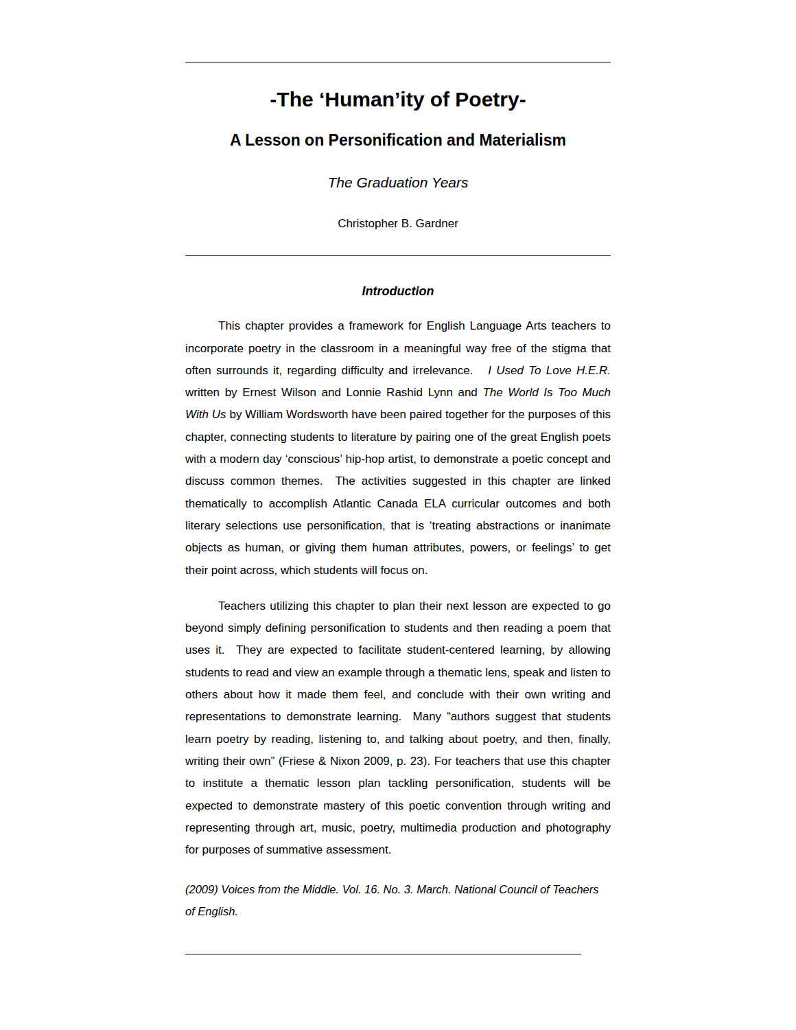-The ‘Human’ity of Poetry-
A Lesson on Personification and Materialism
The Graduation Years
Christopher B. Gardner
Introduction
This chapter provides a framework for English Language Arts teachers to incorporate poetry in the classroom in a meaningful way free of the stigma that often surrounds it, regarding difficulty and irrelevance. I Used To Love H.E.R. written by Ernest Wilson and Lonnie Rashid Lynn and The World Is Too Much With Us by William Wordsworth have been paired together for the purposes of this chapter, connecting students to literature by pairing one of the great English poets with a modern day ‘conscious’ hip-hop artist, to demonstrate a poetic concept and discuss common themes. The activities suggested in this chapter are linked thematically to accomplish Atlantic Canada ELA curricular outcomes and both literary selections use personification, that is ‘treating abstractions or inanimate objects as human, or giving them human attributes, powers, or feelings’ to get their point across, which students will focus on.
Teachers utilizing this chapter to plan their next lesson are expected to go beyond simply defining personification to students and then reading a poem that uses it. They are expected to facilitate student-centered learning, by allowing students to read and view an example through a thematic lens, speak and listen to others about how it made them feel, and conclude with their own writing and representations to demonstrate learning. Many “authors suggest that students learn poetry by reading, listening to, and talking about poetry, and then, finally, writing their own” (Friese & Nixon 2009, p. 23). For teachers that use this chapter to institute a thematic lesson plan tackling personification, students will be expected to demonstrate mastery of this poetic convention through writing and representing through art, music, poetry, multimedia production and photography for purposes of summative assessment.
(2009) Voices from the Middle. Vol. 16. No. 3. March. National Council of Teachers of English.